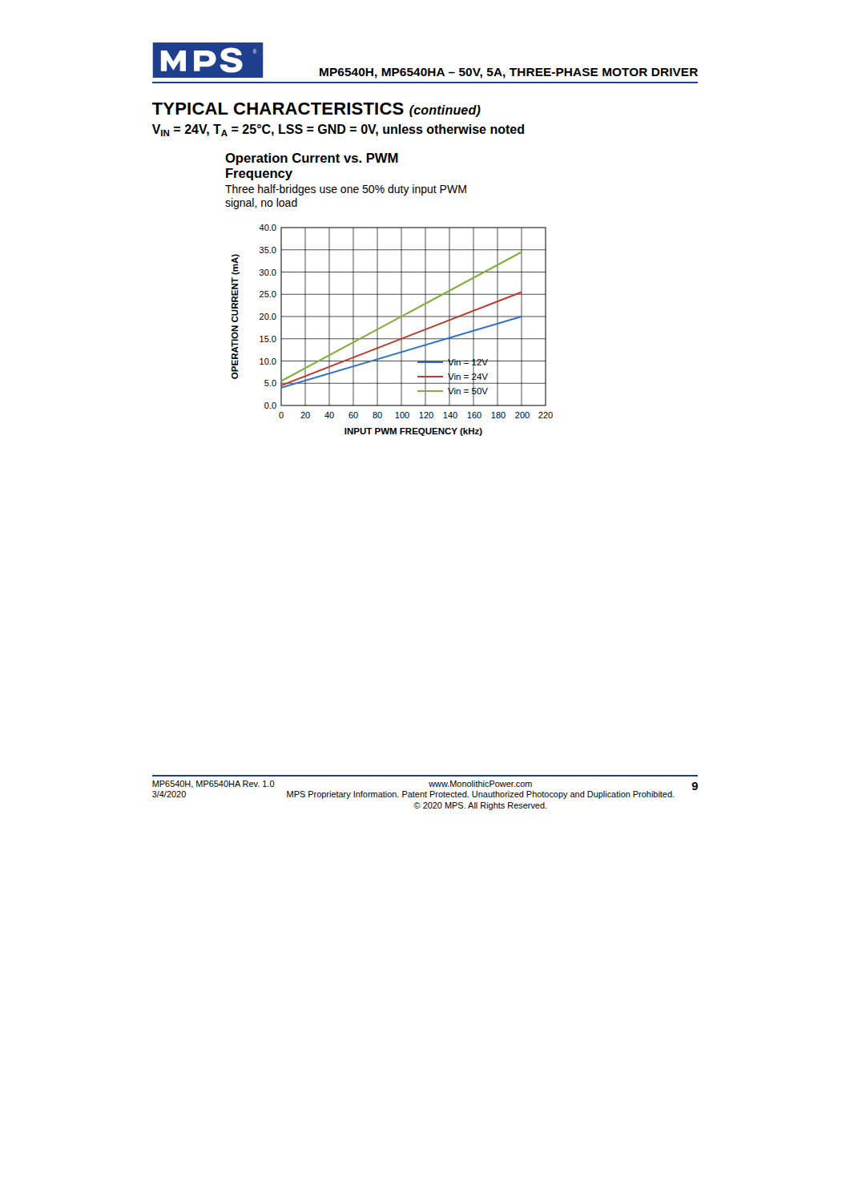®
MP6540H, MP6540HA – 50V, 5A, THREE-PHASE MOTOR DRIVER
TYPICAL CHARACTERISTICS (continued)
VIN = 24V, TA = 25°C, LSS = GND = 0V, unless otherwise noted
Operation Current vs. PWM
Frequency
Three half-bridges use one 50% duty input PWM signal, no load
OPERATION CURRENT (mA) 40.0 35.0 30.0 25.0 20.0 15.0 10.0 5.0 0.0 0 20 40 60 80 100 120 140 160 180 200 220 INPUT PWM FREQUENCY (kHz) Vin = 12V Vin = 24V Vin = 50V
MP6540H, MP6540HA Rev. 1.0
3/4/2020
www.MonolithicPower.com
MPS Proprietary Information. Patent Protected. Unauthorized Photocopy and Duplication Prohibited. © 2020 MPS. All Rights Reserved.
9